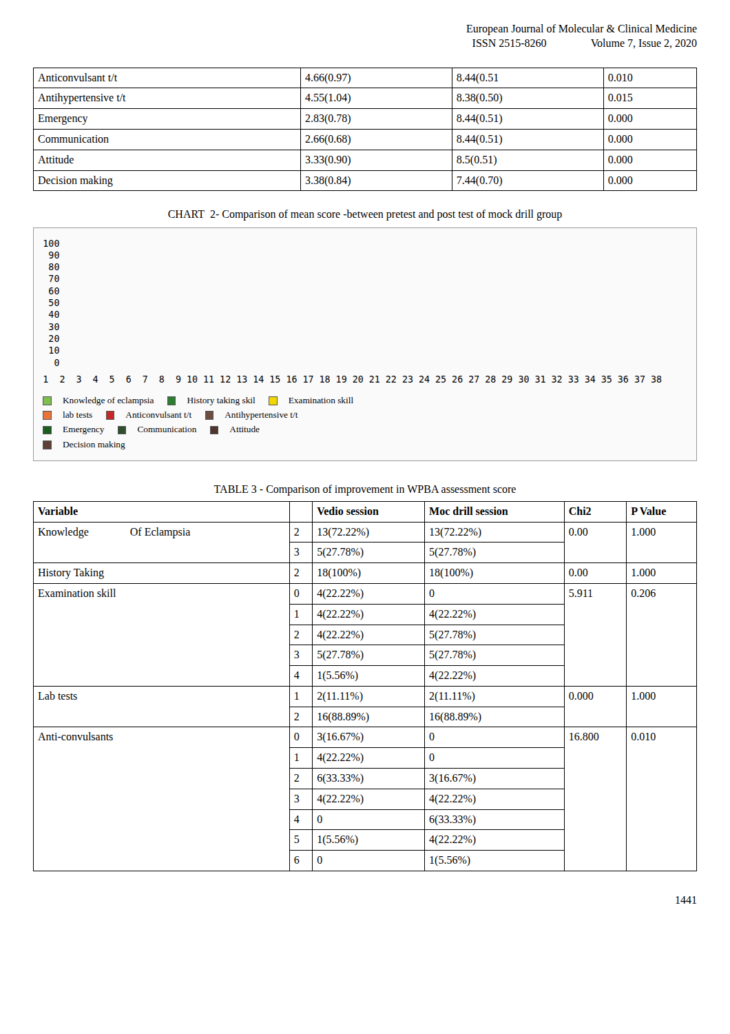European Journal of Molecular & Clinical Medicine ISSN 2515-8260 Volume 7, Issue 2, 2020
| Anticonvulsant t/t | 4.66(0.97) | 8.44(0.51 | 0.010 |
| Antihypertensive t/t | 4.55(1.04) | 8.38(0.50) | 0.015 |
| Emergency | 2.83(0.78) | 8.44(0.51) | 0.000 |
| Communication | 2.66(0.68) | 8.44(0.51) | 0.000 |
| Attitude | 3.33(0.90) | 8.5(0.51) | 0.000 |
| Decision making | 3.38(0.84) | 7.44(0.70) | 0.000 |
CHART 2- Comparison of mean score -between pretest and post test of mock drill group
100 90 80 70 60 50 40 30 20 10 0
1 2 3 4 5 6 7 8 9 10 11 12 13 14 15 16 17 18 19 20 21 22 23 24 25 26 27 28 29 30 31 32 33 34 35 36 37 38
Knowledge of eclampsia History taking skil Examination skill
lab tests Anticonvulsant t/t Antihypertensive t/t
Emergency Communication Attitude
Decision making
TABLE 3 - Comparison of improvement in WPBA assessment score
| Variable | | Vedio session | Moc drill session | Chi2 | P Value |
| --- | --- | --- | --- | --- | --- |
| Knowledge Of Eclampsia | 2 | 13(72.22%) | 13(72.22%) | 0.00 | 1.000 |
| 3 | 5(27.78%) | 5(27.78%) |
| History Taking | 2 | 18(100%) | 18(100%) | 0.00 | 1.000 |
| Examination skill | 0 | 4(22.22%) | 0 | 5.911 | 0.206 |
| 1 | 4(22.22%) | 4(22.22%) |
| 2 | 4(22.22%) | 5(27.78%) |
| 3 | 5(27.78%) | 5(27.78%) |
| 4 | 1(5.56%) | 4(22.22%) |
| Lab tests | 1 | 2(11.11%) | 2(11.11%) | 0.000 | 1.000 |
| 2 | 16(88.89%) | 16(88.89%) |
| Anti-convulsants | 0 | 3(16.67%) | 0 | 16.800 | 0.010 |
| 1 | 4(22.22%) | 0 |
| 2 | 6(33.33%) | 3(16.67%) |
| 3 | 4(22.22%) | 4(22.22%) |
| 4 | 0 | 6(33.33%) |
| 5 | 1(5.56%) | 4(22.22%) |
| 6 | 0 | 1(5.56%) |
1441